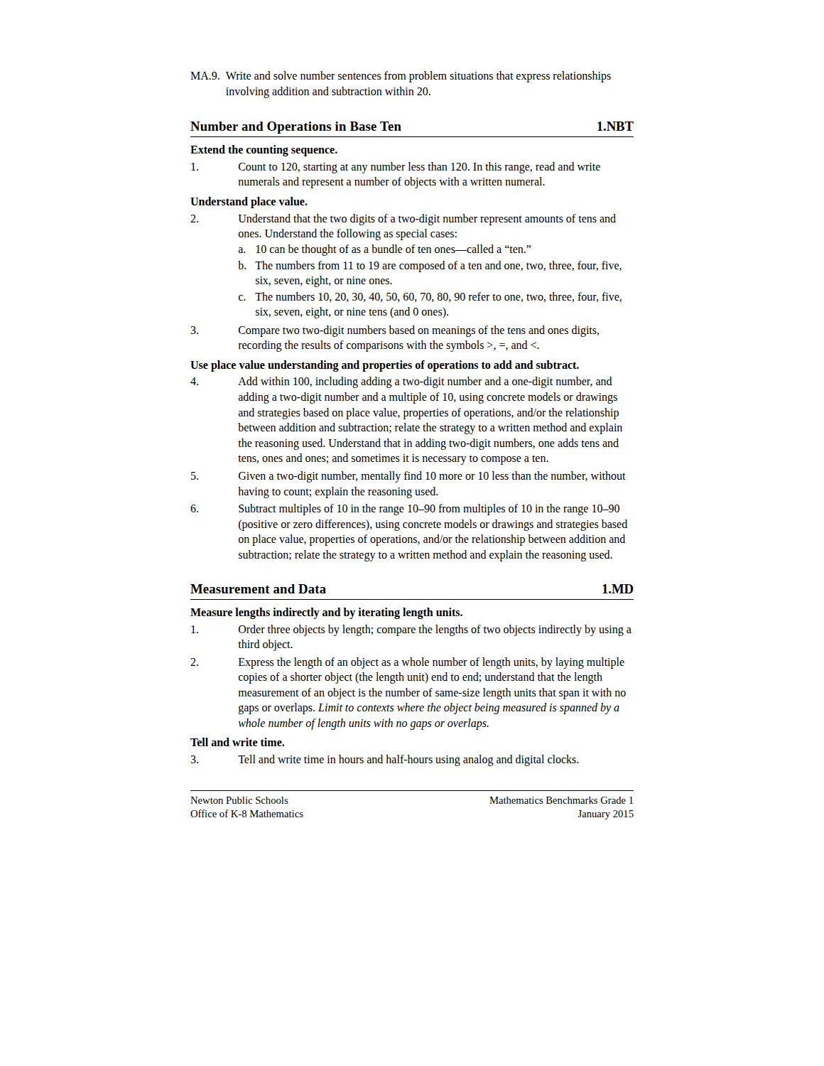MA.9.
Write and solve number sentences from problem situations that express relationships involving addition and subtraction within 20.
Number and Operations in Base Ten 1.NBT
Extend the counting sequence.
1. Count to 120, starting at any number less than 120. In this range, read and write numerals and represent a number of objects with a written numeral.
Understand place value.
2. Understand that the two digits of a two-digit number represent amounts of tens and ones. Understand the following as special cases:
a. 10 can be thought of as a bundle of ten ones—called a “ten.”
b. The numbers from 11 to 19 are composed of a ten and one, two, three, four, five, six, seven, eight, or nine ones.
c. The numbers 10, 20, 30, 40, 50, 60, 70, 80, 90 refer to one, two, three, four, five, six, seven, eight, or nine tens (and 0 ones).
3. Compare two two-digit numbers based on meanings of the tens and ones digits, recording the results of comparisons with the symbols >, =, and <.
Use place value understanding and properties of operations to add and subtract.
4. Add within 100, including adding a two-digit number and a one-digit number, and adding a two-digit number and a multiple of 10, using concrete models or drawings and strategies based on place value, properties of operations, and/or the relationship between addition and subtraction; relate the strategy to a written method and explain the reasoning used. Understand that in adding two-digit numbers, one adds tens and tens, ones and ones; and sometimes it is necessary to compose a ten.
5. Given a two-digit number, mentally find 10 more or 10 less than the number, without having to count; explain the reasoning used.
6. Subtract multiples of 10 in the range 10–90 from multiples of 10 in the range 10–90 (positive or zero differences), using concrete models or drawings and strategies based on place value, properties of operations, and/or the relationship between addition and subtraction; relate the strategy to a written method and explain the reasoning used.
Measurement and Data 1.MD
Measure lengths indirectly and by iterating length units.
1. Order three objects by length; compare the lengths of two objects indirectly by using a third object.
2. Express the length of an object as a whole number of length units, by laying multiple copies of a shorter object (the length unit) end to end; understand that the length measurement of an object is the number of same-size length units that span it with no gaps or overlaps. Limit to contexts where the object being measured is spanned by a whole number of length units with no gaps or overlaps.
Tell and write time.
3. Tell and write time in hours and half-hours using analog and digital clocks.
Newton Public Schools
Office of K-8 Mathematics
Mathematics Benchmarks Grade 1
January 2015